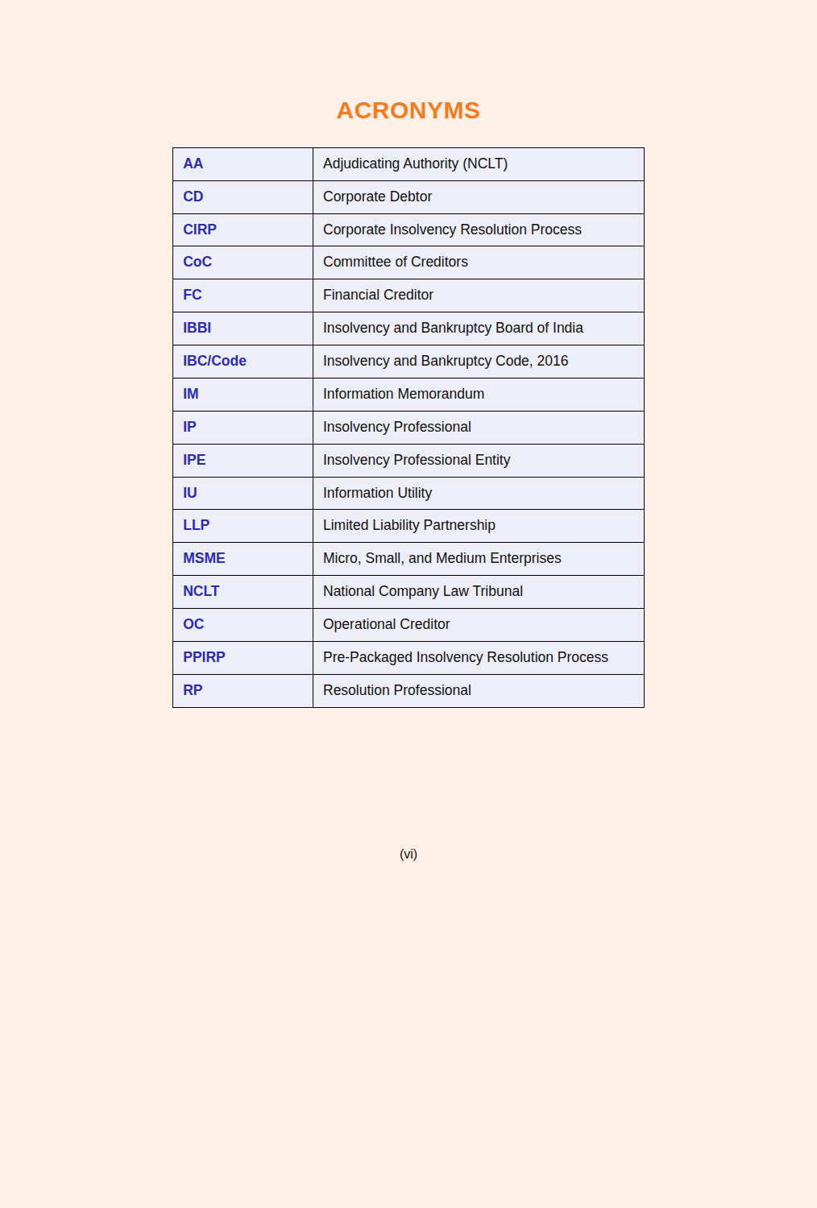ACRONYMS
| AA | Adjudicating Authority (NCLT) |
| CD | Corporate Debtor |
| CIRP | Corporate Insolvency Resolution Process |
| CoC | Committee of Creditors |
| FC | Financial Creditor |
| IBBI | Insolvency and Bankruptcy Board of India |
| IBC/Code | Insolvency and Bankruptcy Code, 2016 |
| IM | Information Memorandum |
| IP | Insolvency Professional |
| IPE | Insolvency Professional Entity |
| IU | Information Utility |
| LLP | Limited Liability Partnership |
| MSME | Micro, Small, and Medium Enterprises |
| NCLT | National Company Law Tribunal |
| OC | Operational Creditor |
| PPIRP | Pre-Packaged Insolvency Resolution Process |
| RP | Resolution Professional |
(vi)